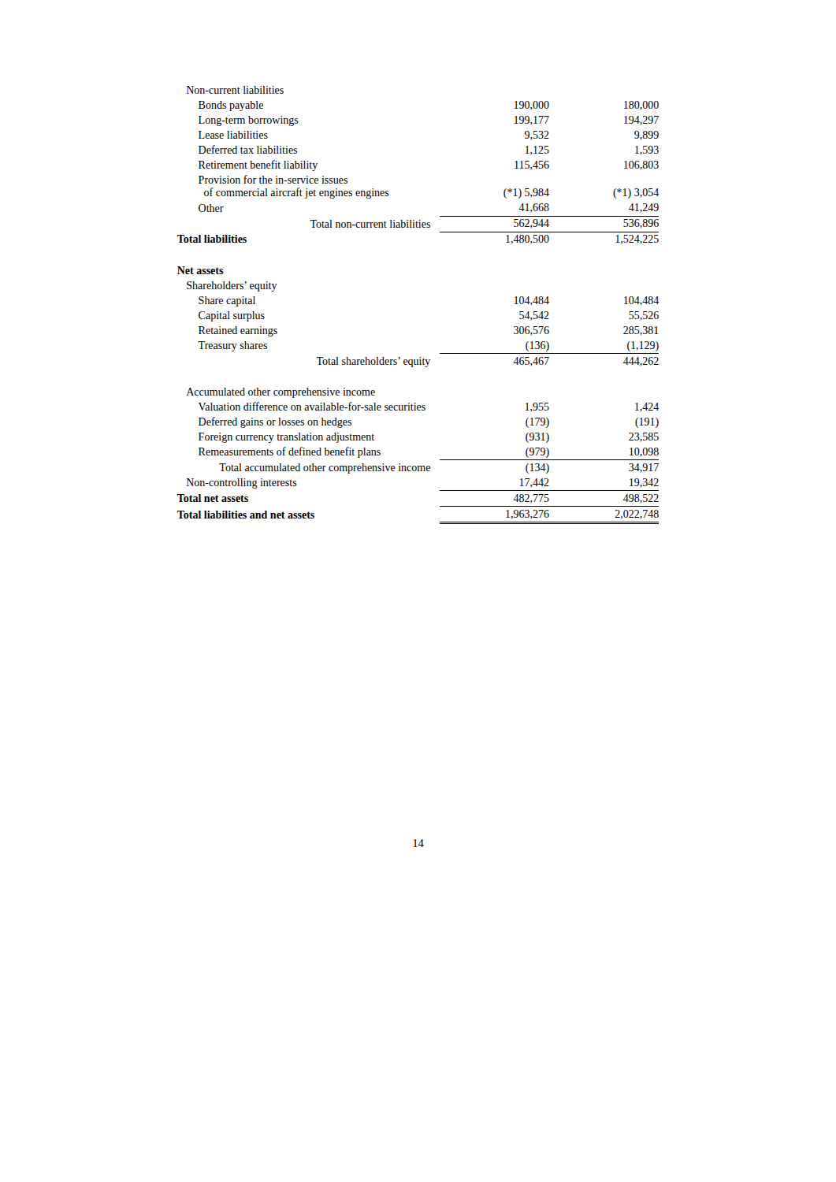| Non-current liabilities | | |
| Bonds payable | 190,000 | 180,000 |
| Long-term borrowings | 199,177 | 194,297 |
| Lease liabilities | 9,532 | 9,899 |
| Deferred tax liabilities | 1,125 | 1,593 |
| Retirement benefit liability | 115,456 | 106,803 |
| Provision for the in-service issues of commercial aircraft jet engines engines | (*1) 5,984 | (*1) 3,054 |
| Other | 41,668 | 41,249 |
| Total non-current liabilities | 562,944 | 536,896 |
| Total liabilities | 1,480,500 | 1,524,225 |
| Net assets | | |
| Shareholders’ equity | | |
| Share capital | 104,484 | 104,484 |
| Capital surplus | 54,542 | 55,526 |
| Retained earnings | 306,576 | 285,381 |
| Treasury shares | (136) | (1,129) |
| Total shareholders’ equity | 465,467 | 444,262 |
| Accumulated other comprehensive income | | |
| Valuation difference on available-for-sale securities | 1,955 | 1,424 |
| Deferred gains or losses on hedges | (179) | (191) |
| Foreign currency translation adjustment | (931) | 23,585 |
| Remeasurements of defined benefit plans | (979) | 10,098 |
| Total accumulated other comprehensive income | (134) | 34,917 |
| Non-controlling interests | 17,442 | 19,342 |
| Total net assets | 482,775 | 498,522 |
| Total liabilities and net assets | 1,963,276 | 2,022,748 |
14